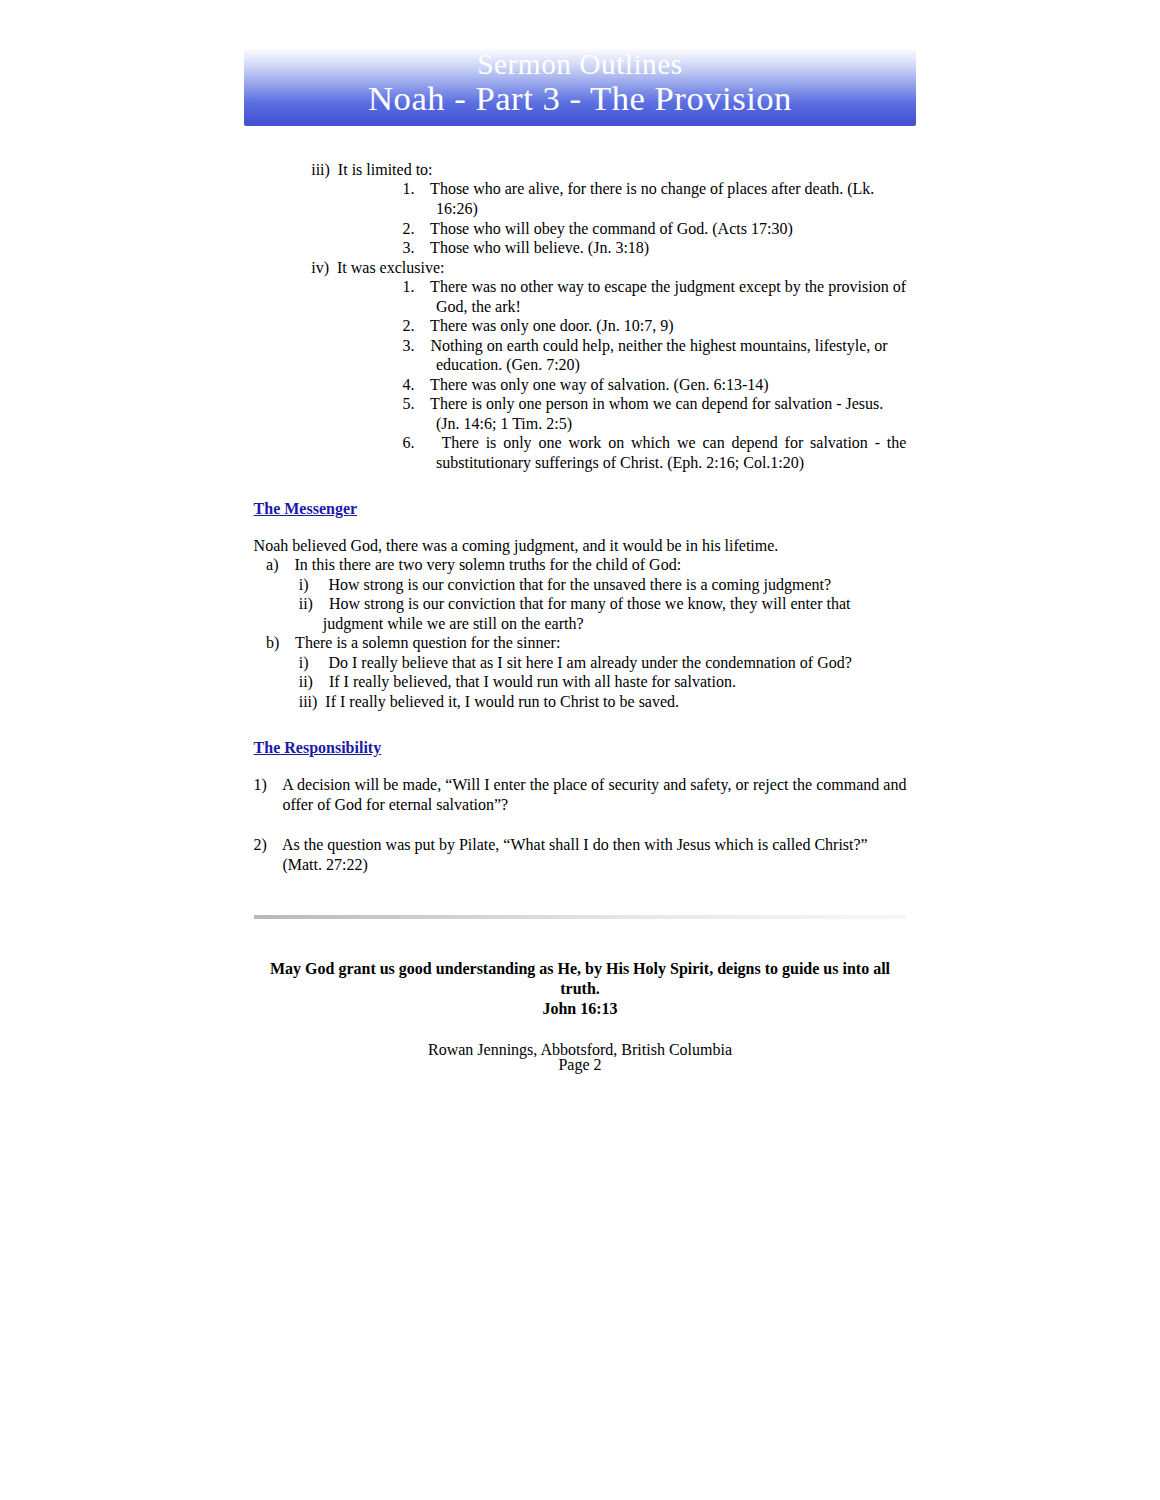Sermon Outlines
Noah - Part 3 - The Provision
iii) It is limited to:
1. Those who are alive, for there is no change of places after death. (Lk. 16:26)
2. Those who will obey the command of God. (Acts 17:30)
3. Those who will believe. (Jn. 3:18)
iv) It was exclusive:
1. There was no other way to escape the judgment except by the provision of God, the ark!
2. There was only one door. (Jn. 10:7, 9)
3. Nothing on earth could help, neither the highest mountains, lifestyle, or education. (Gen. 7:20)
4. There was only one way of salvation. (Gen. 6:13-14)
5. There is only one person in whom we can depend for salvation - Jesus. (Jn. 14:6; 1 Tim. 2:5)
6. There is only one work on which we can depend for salvation - the substitutionary sufferings of Christ. (Eph. 2:16; Col.1:20)
The Messenger
Noah believed God, there was a coming judgment, and it would be in his lifetime.
a) In this there are two very solemn truths for the child of God:
i) How strong is our conviction that for the unsaved there is a coming judgment?
ii) How strong is our conviction that for many of those we know, they will enter that judgment while we are still on the earth?
b) There is a solemn question for the sinner:
i) Do I really believe that as I sit here I am already under the condemnation of God?
ii) If I really believed, that I would run with all haste for salvation.
iii) If I really believed it, I would run to Christ to be saved.
The Responsibility
1) A decision will be made, “Will I enter the place of security and safety, or reject the command and offer of God for eternal salvation”?
2) As the question was put by Pilate, “What shall I do then with Jesus which is called Christ?” (Matt. 27:22)
May God grant us good understanding as He, by His Holy Spirit, deigns to guide us into all truth.
John 16:13
Rowan Jennings, Abbotsford, British Columbia
Page 2